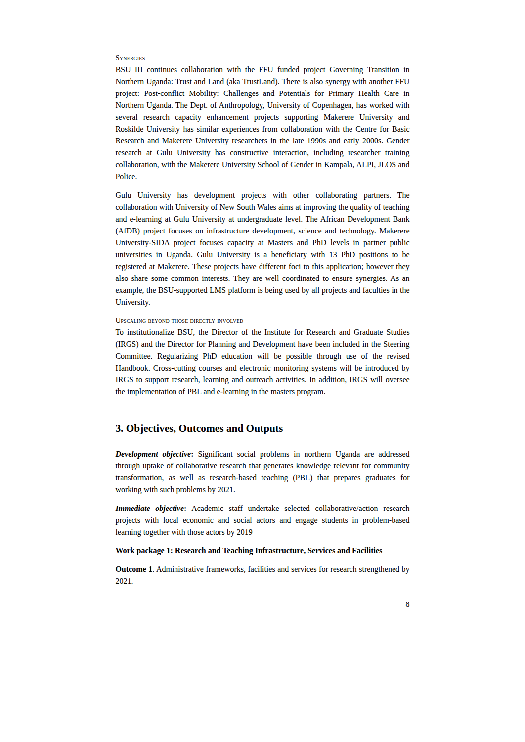Synergies
BSU III continues collaboration with the FFU funded project Governing Transition in Northern Uganda: Trust and Land (aka TrustLand). There is also synergy with another FFU project: Post-conflict Mobility: Challenges and Potentials for Primary Health Care in Northern Uganda. The Dept. of Anthropology, University of Copenhagen, has worked with several research capacity enhancement projects supporting Makerere University and Roskilde University has similar experiences from collaboration with the Centre for Basic Research and Makerere University researchers in the late 1990s and early 2000s. Gender research at Gulu University has constructive interaction, including researcher training collaboration, with the Makerere University School of Gender in Kampala, ALPI, JLOS and Police.
Gulu University has development projects with other collaborating partners. The collaboration with University of New South Wales aims at improving the quality of teaching and e-learning at Gulu University at undergraduate level. The African Development Bank (AfDB) project focuses on infrastructure development, science and technology. Makerere University-SIDA project focuses capacity at Masters and PhD levels in partner public universities in Uganda. Gulu University is a beneficiary with 13 PhD positions to be registered at Makerere. These projects have different foci to this application; however they also share some common interests. They are well coordinated to ensure synergies. As an example, the BSU-supported LMS platform is being used by all projects and faculties in the University.
Upscaling beyond those directly involved
To institutionalize BSU, the Director of the Institute for Research and Graduate Studies (IRGS) and the Director for Planning and Development have been included in the Steering Committee. Regularizing PhD education will be possible through use of the revised Handbook. Cross-cutting courses and electronic monitoring systems will be introduced by IRGS to support research, learning and outreach activities. In addition, IRGS will oversee the implementation of PBL and e-learning in the masters program.
3. Objectives, Outcomes and Outputs
Development objective: Significant social problems in northern Uganda are addressed through uptake of collaborative research that generates knowledge relevant for community transformation, as well as research-based teaching (PBL) that prepares graduates for working with such problems by 2021.
Immediate objective: Academic staff undertake selected collaborative/action research projects with local economic and social actors and engage students in problem-based learning together with those actors by 2019
Work package 1: Research and Teaching Infrastructure, Services and Facilities
Outcome 1. Administrative frameworks, facilities and services for research strengthened by 2021.
8